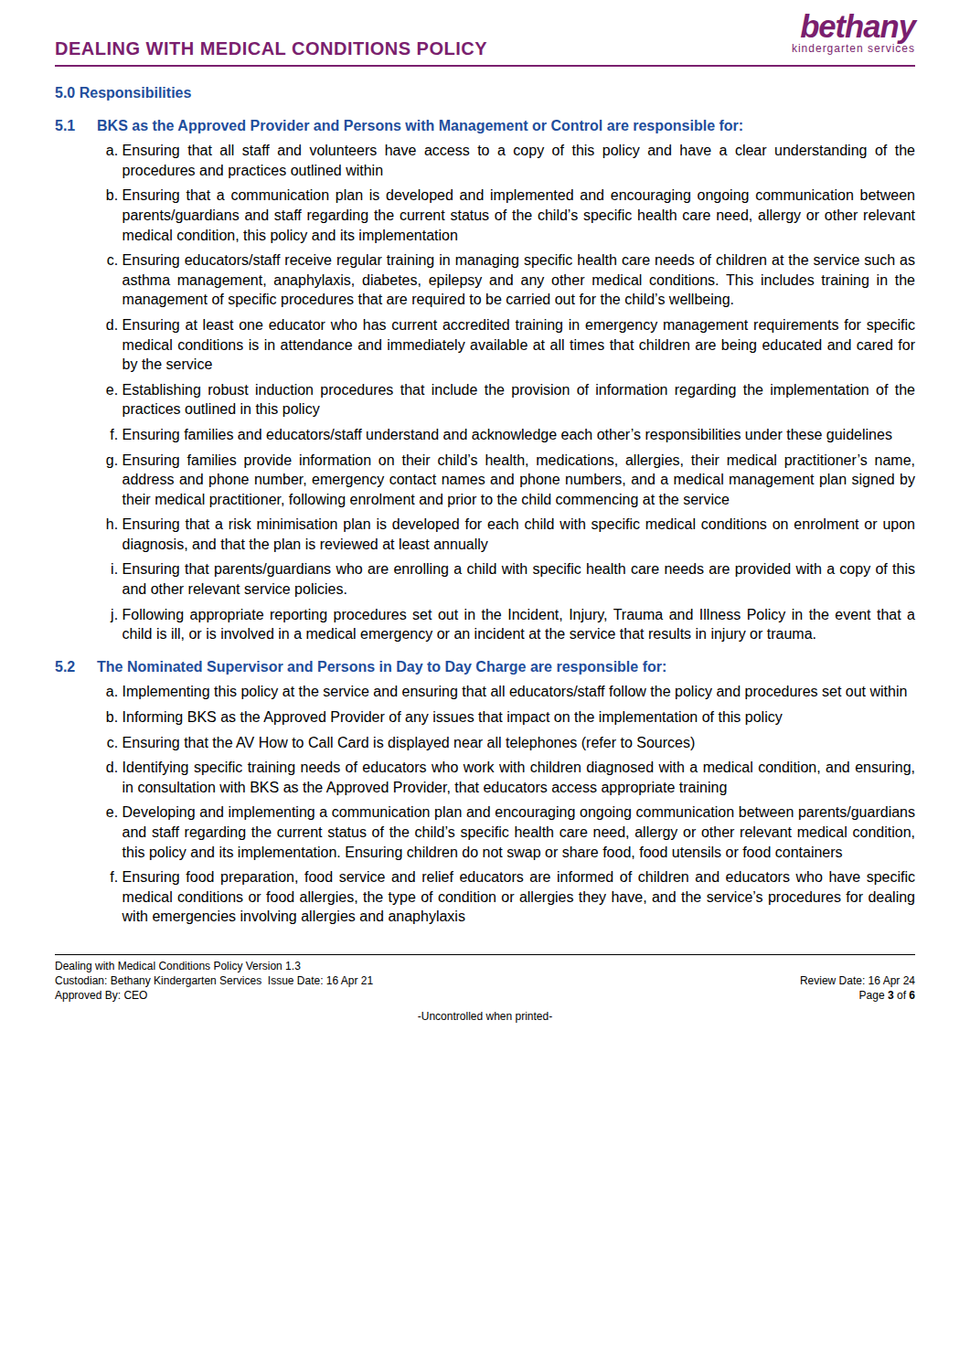bethany
kindergarten services
DEALING WITH MEDICAL CONDITIONS POLICY
5.0 Responsibilities
5.1 BKS as the Approved Provider and Persons with Management or Control are responsible for:
Ensuring that all staff and volunteers have access to a copy of this policy and have a clear understanding of the procedures and practices outlined within
Ensuring that a communication plan is developed and implemented and encouraging ongoing communication between parents/guardians and staff regarding the current status of the child’s specific health care need, allergy or other relevant medical condition, this policy and its implementation
Ensuring educators/staff receive regular training in managing specific health care needs of children at the service such as asthma management, anaphylaxis, diabetes, epilepsy and any other medical conditions. This includes training in the management of specific procedures that are required to be carried out for the child’s wellbeing.
Ensuring at least one educator who has current accredited training in emergency management requirements for specific medical conditions is in attendance and immediately available at all times that children are being educated and cared for by the service
Establishing robust induction procedures that include the provision of information regarding the implementation of the practices outlined in this policy
Ensuring families and educators/staff understand and acknowledge each other’s responsibilities under these guidelines
Ensuring families provide information on their child’s health, medications, allergies, their medical practitioner’s name, address and phone number, emergency contact names and phone numbers, and a medical management plan signed by their medical practitioner, following enrolment and prior to the child commencing at the service
Ensuring that a risk minimisation plan is developed for each child with specific medical conditions on enrolment or upon diagnosis, and that the plan is reviewed at least annually
Ensuring that parents/guardians who are enrolling a child with specific health care needs are provided with a copy of this and other relevant service policies.
Following appropriate reporting procedures set out in the Incident, Injury, Trauma and Illness Policy in the event that a child is ill, or is involved in a medical emergency or an incident at the service that results in injury or trauma.
5.2 The Nominated Supervisor and Persons in Day to Day Charge are responsible for:
Implementing this policy at the service and ensuring that all educators/staff follow the policy and procedures set out within
Informing BKS as the Approved Provider of any issues that impact on the implementation of this policy
Ensuring that the AV How to Call Card is displayed near all telephones (refer to Sources)
Identifying specific training needs of educators who work with children diagnosed with a medical condition, and ensuring, in consultation with BKS as the Approved Provider, that educators access appropriate training
Developing and implementing a communication plan and encouraging ongoing communication between parents/guardians and staff regarding the current status of the child’s specific health care need, allergy or other relevant medical condition, this policy and its implementation. Ensuring children do not swap or share food, food utensils or food containers
Ensuring food preparation, food service and relief educators are informed of children and educators who have specific medical conditions or food allergies, the type of condition or allergies they have, and the service’s procedures for dealing with emergencies involving allergies and anaphylaxis
Dealing with Medical Conditions Policy Version 1.3
Custodian: Bethany Kindergarten Services Issue Date: 16 Apr 21
Approved By: CEO
Review Date: 16 Apr 24
Page 3 of 6
-Uncontrolled when printed-